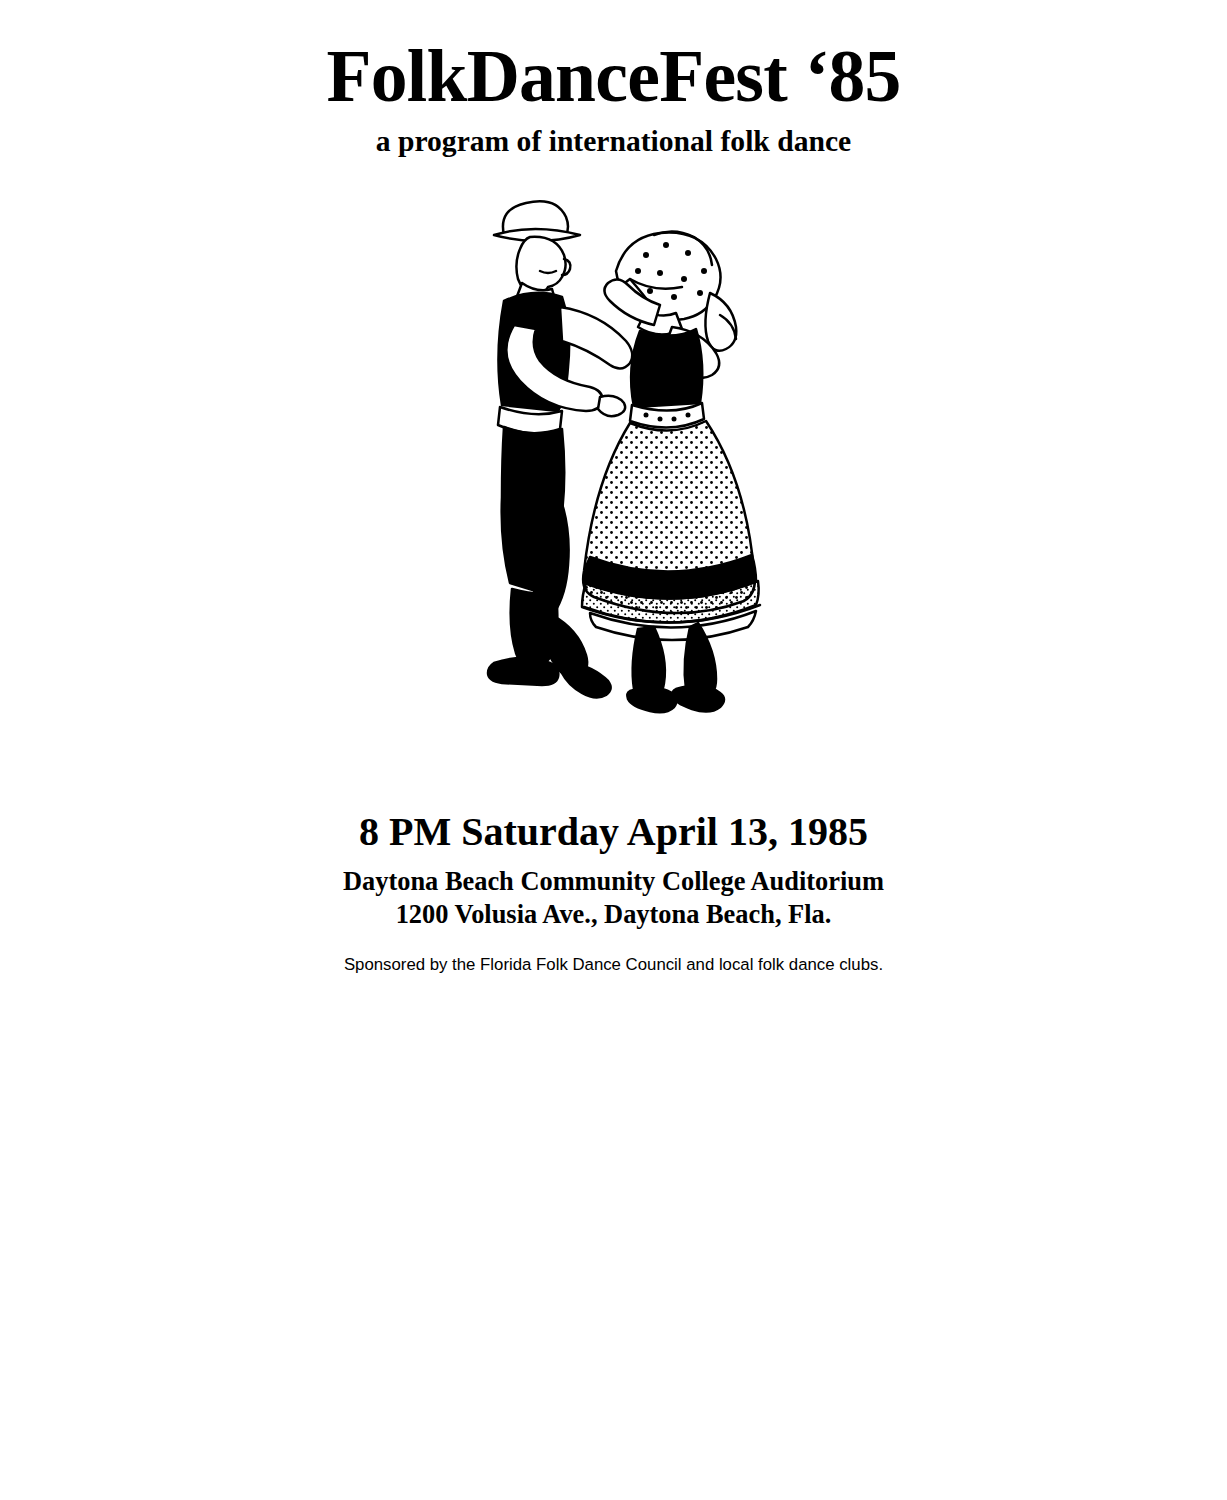FolkDanceFest ‘85
a program of international folk dance
8 PM Saturday April 13, 1985
Daytona Beach Community College Auditorium
1200 Volusia Ave., Daytona Beach, Fla.
Sponsored by the Florida Folk Dance Council and local folk dance clubs.